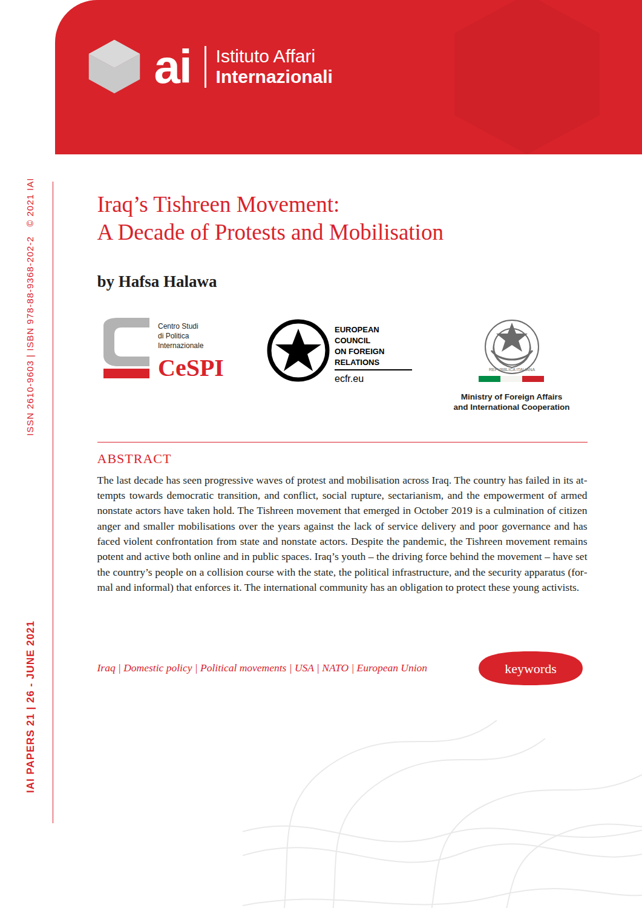ai
Istituto Affari
Internazionali
ISSN 2610-9603 | ISBN 978-88-9368-202-2 © 2021 IAI
IAI PAPERS 21 | 26 - JUNE 2021
Iraq’s Tishreen Movement:
A Decade of Protests and Mobilisation
by Hafsa Halawa
Centro Studi di Politica Internazionale CeSPI
EUROPEAN COUNCIL ON FOREIGN RELATIONS ecfr.eu
REPVBBLICA ITALIANA
Ministry of Foreign Affairs
and International Cooperation
ABSTRACT
The last decade has seen progressive waves of protest and mobilisation across Iraq. The country has failed in its attempts towards democratic transition, and conflict, social rupture, sectarianism, and the empowerment of armed nonstate actors have taken hold. The Tishreen movement that emerged in October 2019 is a culmination of citizen anger and smaller mobilisations over the years against the lack of service delivery and poor governance and has faced violent confrontation from state and nonstate actors. Despite the pandemic, the Tishreen movement remains potent and active both online and in public spaces. Iraq’s youth – the driving force behind the movement – have set the country’s people on a collision course with the state, the political infrastructure, and the security apparatus (formal and informal) that enforces it. The international community has an obligation to protect these young activists.
Iraq | Domestic policy | Political movements | USA | NATO | European Union
keywords